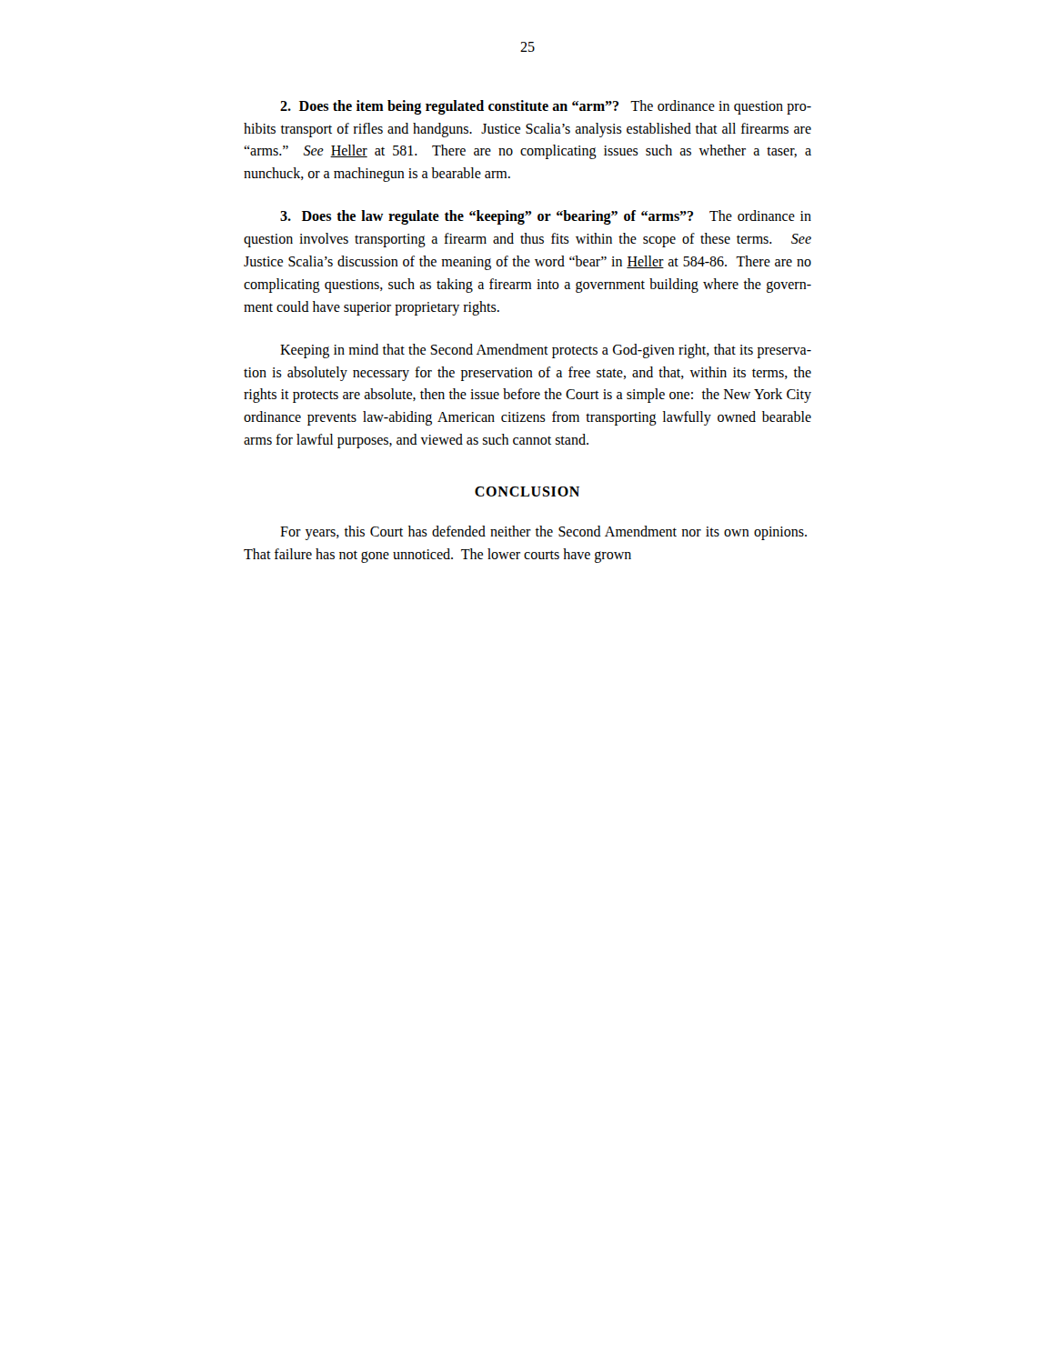25
2. Does the item being regulated constitute an “arm”? The ordinance in question prohibits transport of rifles and handguns. Justice Scalia’s analysis established that all firearms are “arms.” See Heller at 581. There are no complicating issues such as whether a taser, a nunchuck, or a machinegun is a bearable arm.
3. Does the law regulate the “keeping” or “bearing” of “arms”? The ordinance in question involves transporting a firearm and thus fits within the scope of these terms. See Justice Scalia’s discussion of the meaning of the word “bear” in Heller at 584-86. There are no complicating questions, such as taking a firearm into a government building where the government could have superior proprietary rights.
Keeping in mind that the Second Amendment protects a God-given right, that its preservation is absolutely necessary for the preservation of a free state, and that, within its terms, the rights it protects are absolute, then the issue before the Court is a simple one: the New York City ordinance prevents law-abiding American citizens from transporting lawfully owned bearable arms for lawful purposes, and viewed as such cannot stand.
CONCLUSION
For years, this Court has defended neither the Second Amendment nor its own opinions. That failure has not gone unnoticed. The lower courts have grown